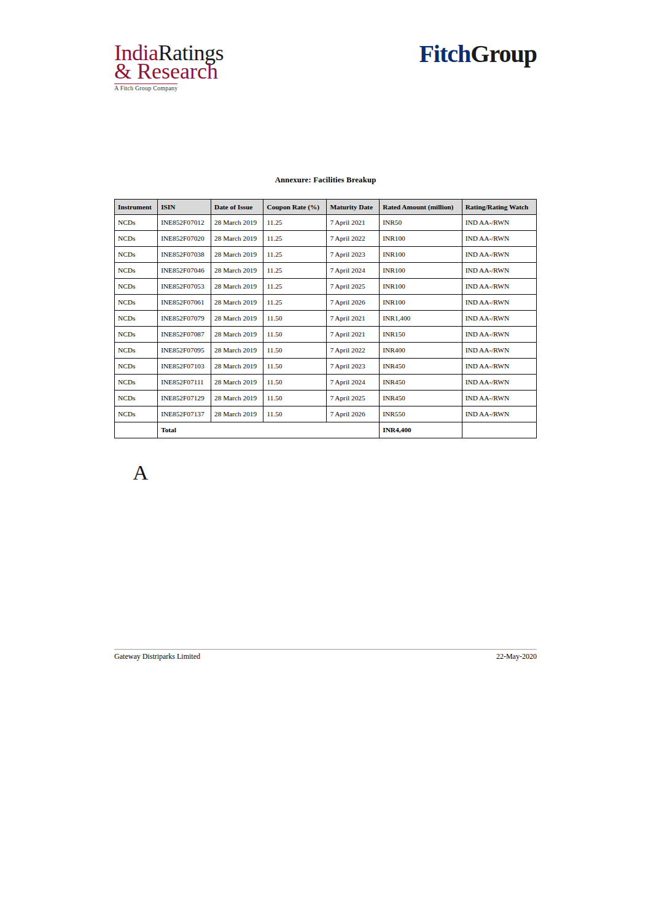IndiaRatings & Research A Fitch Group Company
Fitch Group
Annexure: Facilities Breakup
| Instrument | ISIN | Date of Issue | Coupon Rate (%) | Maturity Date | Rated Amount (million) | Rating/Rating Watch |
| --- | --- | --- | --- | --- | --- | --- |
| NCDs | INE852F07012 | 28 March 2019 | 11.25 | 7 April 2021 | INR50 | IND AA-/RWN |
| NCDs | INE852F07020 | 28 March 2019 | 11.25 | 7 April 2022 | INR100 | IND AA-/RWN |
| NCDs | INE852F07038 | 28 March 2019 | 11.25 | 7 April 2023 | INR100 | IND AA-/RWN |
| NCDs | INE852F07046 | 28 March 2019 | 11.25 | 7 April 2024 | INR100 | IND AA-/RWN |
| NCDs | INE852F07053 | 28 March 2019 | 11.25 | 7 April 2025 | INR100 | IND AA-/RWN |
| NCDs | INE852F07061 | 28 March 2019 | 11.25 | 7 April 2026 | INR100 | IND AA-/RWN |
| NCDs | INE852F07079 | 28 March 2019 | 11.50 | 7 April 2021 | INR1,400 | IND AA-/RWN |
| NCDs | INE852F07087 | 28 March 2019 | 11.50 | 7 April 2021 | INR150 | IND AA-/RWN |
| NCDs | INE852F07095 | 28 March 2019 | 11.50 | 7 April 2022 | INR400 | IND AA-/RWN |
| NCDs | INE852F07103 | 28 March 2019 | 11.50 | 7 April 2023 | INR450 | IND AA-/RWN |
| NCDs | INE852F07111 | 28 March 2019 | 11.50 | 7 April 2024 | INR450 | IND AA-/RWN |
| NCDs | INE852F07129 | 28 March 2019 | 11.50 | 7 April 2025 | INR450 | IND AA-/RWN |
| NCDs | INE852F07137 | 28 March 2019 | 11.50 | 7 April 2026 | INR550 | IND AA-/RWN |
| | Total | INR4,400 | |
A
Gateway Distriparks Limited 22-May-2020